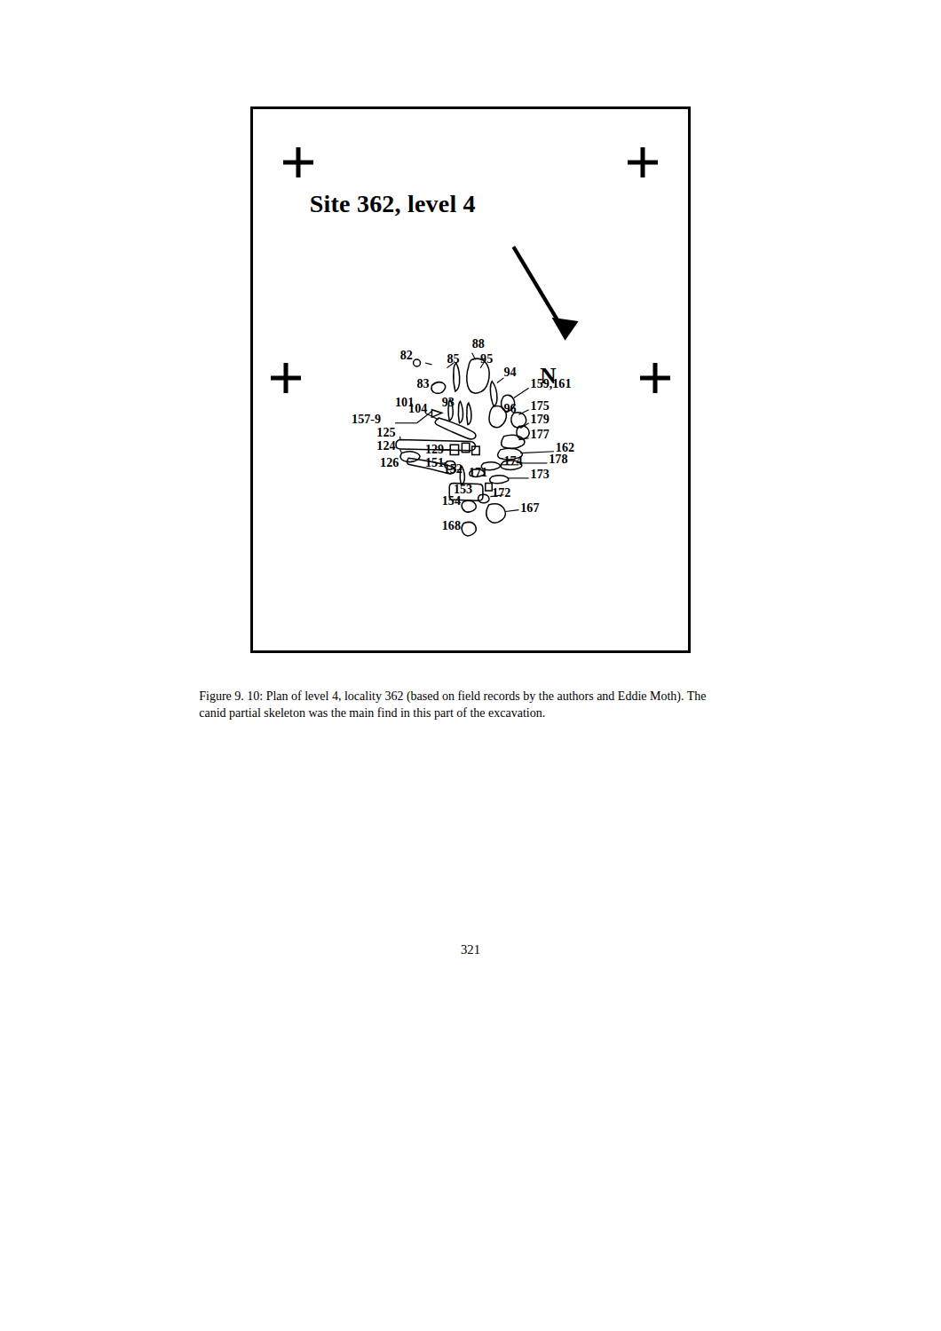Site 362, level 4
N
82 85 88 95 94 83 93 104 101 157-9 96 159,161 175 179 177 162 178 174 171 173 125 124 126 129 151 152 153 172 154 167 168
Figure 9. 10: Plan of level 4, locality 362 (based on field records by the authors and Eddie Moth). The canid partial skeleton was the main find in this part of the excavation.
321